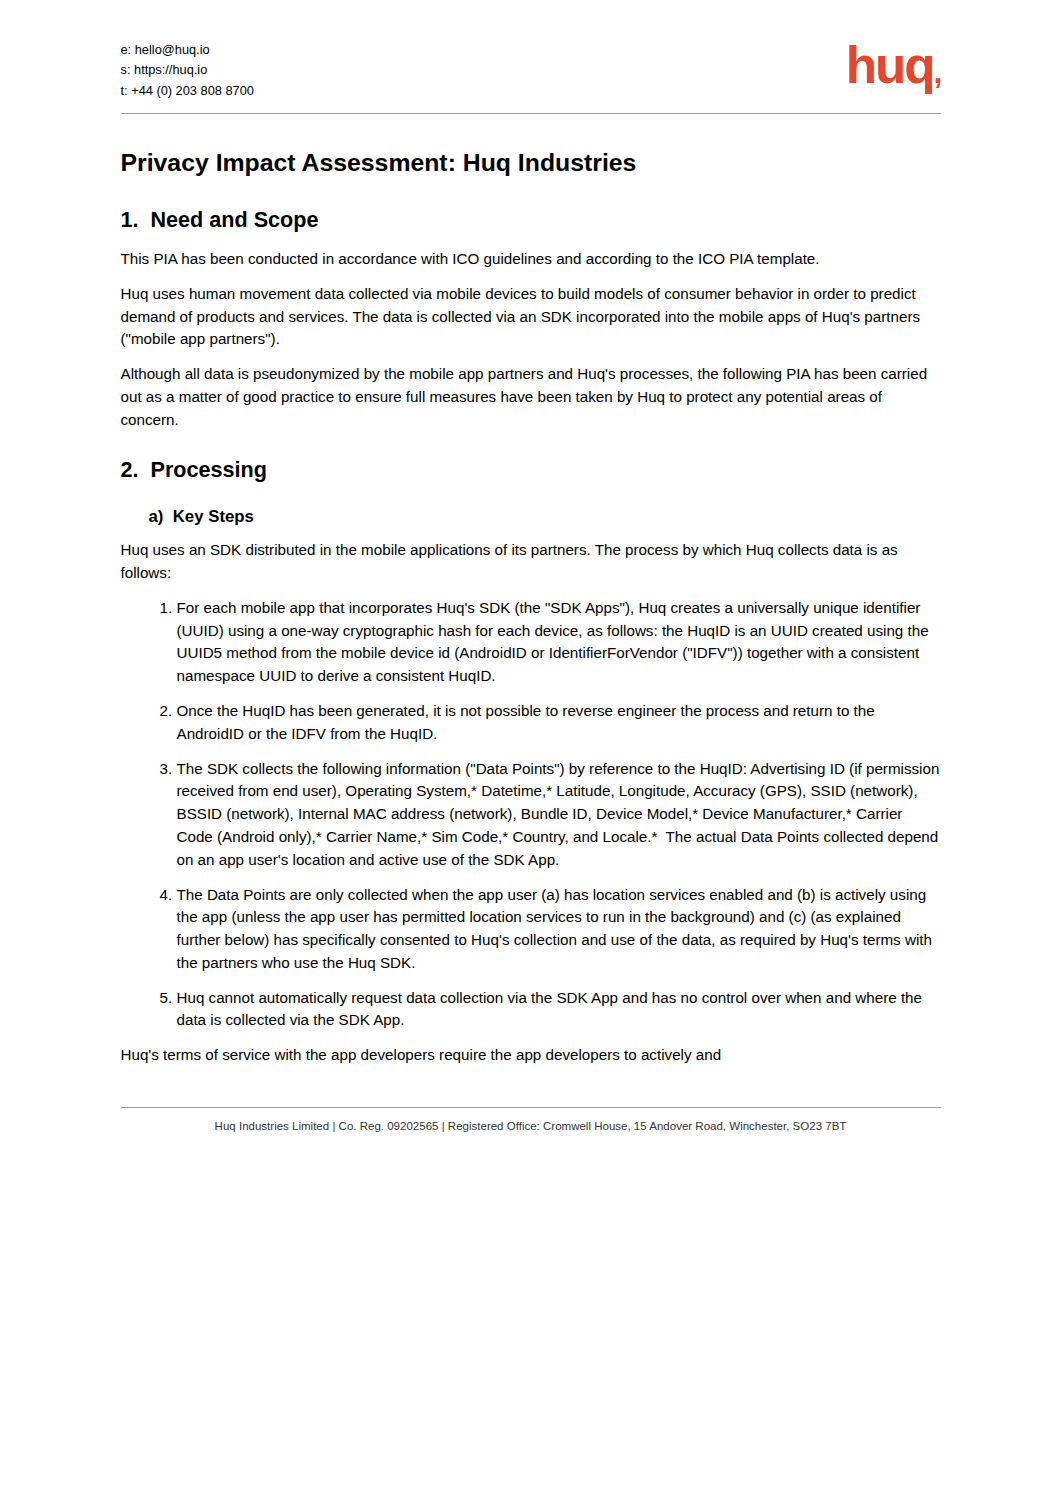e: hello@huq.io
s: https://huq.io
t: +44 (0) 203 808 8700
huq,
Privacy Impact Assessment: Huq Industries
1. Need and Scope
This PIA has been conducted in accordance with ICO guidelines and according to the ICO PIA template.
Huq uses human movement data collected via mobile devices to build models of consumer behavior in order to predict demand of products and services. The data is collected via an SDK incorporated into the mobile apps of Huq's partners ("mobile app partners").
Although all data is pseudonymized by the mobile app partners and Huq's processes, the following PIA has been carried out as a matter of good practice to ensure full measures have been taken by Huq to protect any potential areas of concern.
2. Processing
a) Key Steps
Huq uses an SDK distributed in the mobile applications of its partners. The process by which Huq collects data is as follows:
For each mobile app that incorporates Huq's SDK (the "SDK Apps"), Huq creates a universally unique identifier (UUID) using a one-way cryptographic hash for each device, as follows: the HuqID is an UUID created using the UUID5 method from the mobile device id (AndroidID or IdentifierForVendor ("IDFV")) together with a consistent namespace UUID to derive a consistent HuqID.
Once the HuqID has been generated, it is not possible to reverse engineer the process and return to the AndroidID or the IDFV from the HuqID.
The SDK collects the following information ("Data Points") by reference to the HuqID: Advertising ID (if permission received from end user), Operating System,* Datetime,* Latitude, Longitude, Accuracy (GPS), SSID (network), BSSID (network), Internal MAC address (network), Bundle ID, Device Model,* Device Manufacturer,* Carrier Code (Android only),* Carrier Name,* Sim Code,* Country, and Locale.* The actual Data Points collected depend on an app user's location and active use of the SDK App.
The Data Points are only collected when the app user (a) has location services enabled and (b) is actively using the app (unless the app user has permitted location services to run in the background) and (c) (as explained further below) has specifically consented to Huq's collection and use of the data, as required by Huq's terms with the partners who use the Huq SDK.
Huq cannot automatically request data collection via the SDK App and has no control over when and where the data is collected via the SDK App.
Huq's terms of service with the app developers require the app developers to actively and
Huq Industries Limited | Co. Reg. 09202565 | Registered Office: Cromwell House, 15 Andover Road, Winchester, SO23 7BT